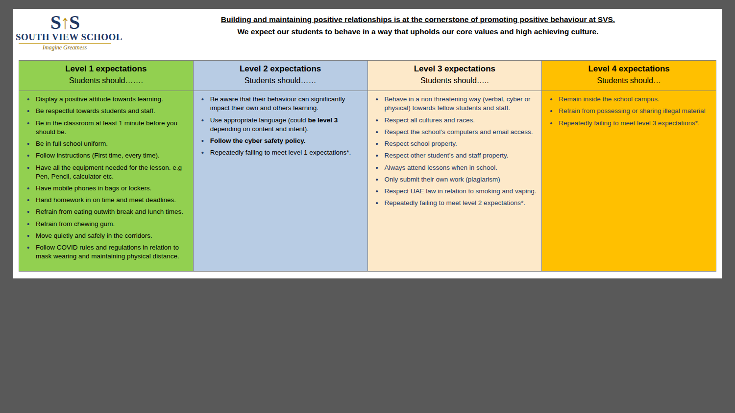S↑S
SOUTH VIEW SCHOOL
Imagine Greatness
Building and maintaining positive relationships is at the cornerstone of promoting positive behaviour at SVS.
We expect our students to behave in a way that upholds our core values and high achieving culture.
| Level 1 expectations Students should……. | Level 2 expectations Students should…… | Level 3 expectations Students should….. | Level 4 expectations Students should… |
| --- | --- | --- | --- |
| Display a positive attitude towards learning. Be respectful towards students and staff. Be in the classroom at least 1 minute before you should be. Be in full school uniform. Follow instructions (First time, every time). Have all the equipment needed for the lesson. e.g Pen, Pencil, calculator etc. Have mobile phones in bags or lockers. Hand homework in on time and meet deadlines. Refrain from eating outwith break and lunch times. Refrain from chewing gum. Move quietly and safely in the corridors. Follow COVID rules and regulations in relation to mask wearing and maintaining physical distance. | Be aware that their behaviour can significantly impact their own and others learning. Use appropriate language (could be level 3 depending on content and intent). Follow the cyber safety policy. Repeatedly failing to meet level 1 expectations*. | Behave in a non threatening way (verbal, cyber or physical) towards fellow students and staff. Respect all cultures and races. Respect the school’s computers and email access. Respect school property. Respect other student’s and staff property. Always attend lessons when in school. Only submit their own work (plagiarism) Respect UAE law in relation to smoking and vaping. Repeatedly failing to meet level 2 expectations*. | Remain inside the school campus. Refrain from possessing or sharing illegal material Repeatedly failing to meet level 3 expectations*. |